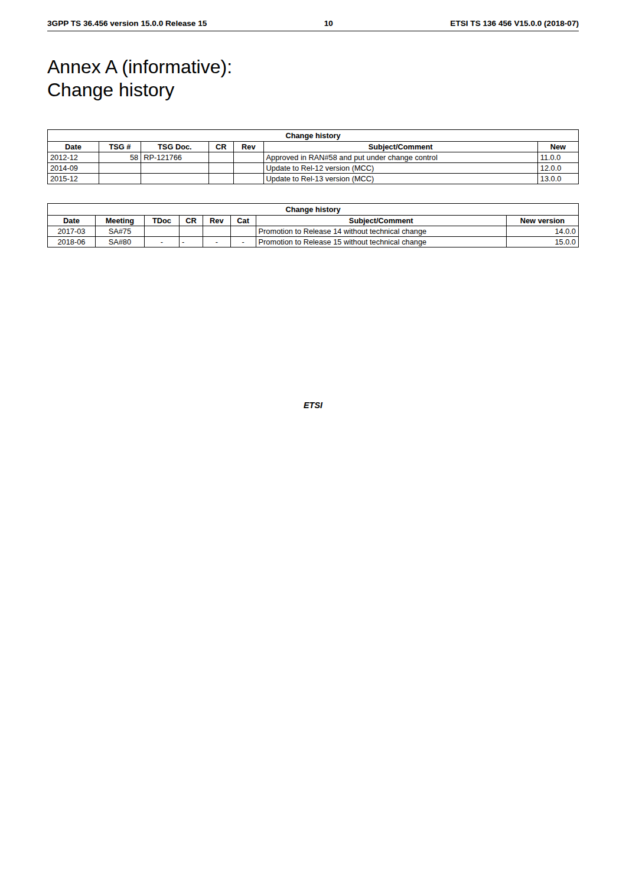3GPP TS 36.456 version 15.0.0 Release 15 10 ETSI TS 136 456 V15.0.0 (2018-07)
Annex A (informative):
Change history
Change history
| Date | TSG # | TSG Doc. | CR | Rev | Subject/Comment | New |
| --- | --- | --- | --- | --- | --- | --- |
| 2012-12 | 58 | RP-121766 | | | Approved in RAN#58 and put under change control | 11.0.0 |
| 2014-09 | | | | | Update to Rel-12 version (MCC) | 12.0.0 |
| 2015-12 | | | | | Update to Rel-13 version (MCC) | 13.0.0 |
Change history
| Date | Meeting | TDoc | CR | Rev | Cat | Subject/Comment | New version |
| --- | --- | --- | --- | --- | --- | --- | --- |
| 2017-03 | SA#75 | | | | | Promotion to Release 14 without technical change | 14.0.0 |
| 2018-06 | SA#80 | - | - | - | - | Promotion to Release 15 without technical change | 15.0.0 |
ETSI